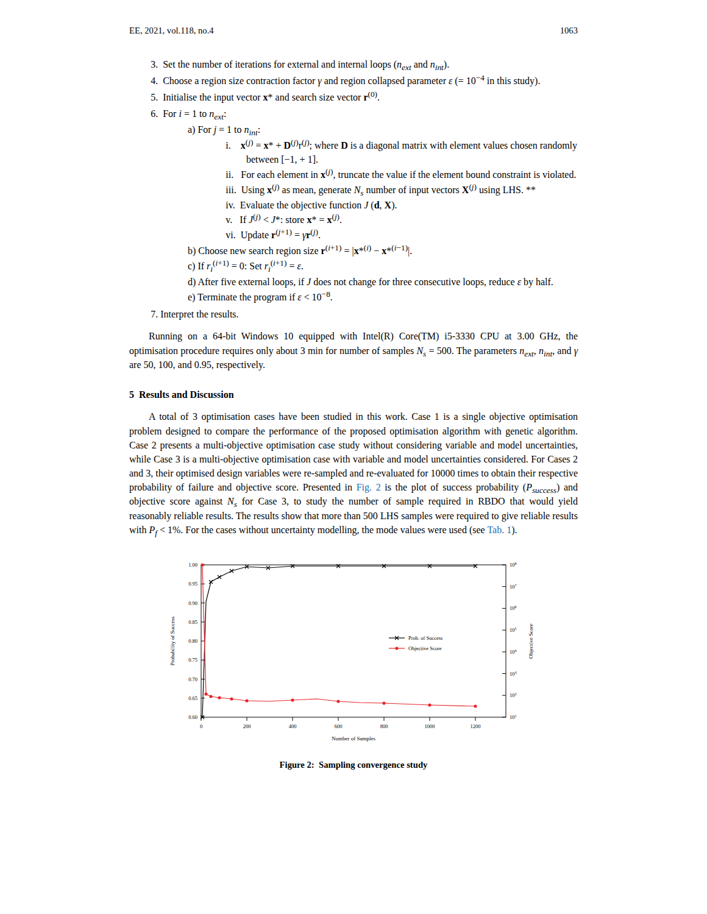EE, 2021, vol.118, no.4 1063
3. Set the number of iterations for external and internal loops (next and nint).
4. Choose a region size contraction factor γ and region collapsed parameter ε (= 10−4 in this study).
5. Initialise the input vector x* and search size vector r(0).
6. For i = 1 to next:
a) For j = 1 to nint:
i. x(j) = x* + D(j)r(j); where D is a diagonal matrix with element values chosen randomly between [−1, + 1].
ii. For each element in x(j), truncate the value if the element bound constraint is violated.
iii. Using x(j) as mean, generate Ns number of input vectors X(j) using LHS. **
iv. Evaluate the objective function J (d, X).
v. If J(j) < J*: store x* = x(j).
vi. Update r(j+1) = γr(j).
b) Choose new search region size r(i+1) = |x*(i) − x*(i−1)|.
c) If ri(i+1) = 0: Set ri(i+1) = ε.
d) After five external loops, if J does not change for three consecutive loops, reduce ε by half.
e) Terminate the program if ε < 10−8.
7. Interpret the results.
Running on a 64-bit Windows 10 equipped with Intel(R) Core(TM) i5-3330 CPU at 3.00 GHz, the optimisation procedure requires only about 3 min for number of samples Ns = 500. The parameters next, nint, and γ are 50, 100, and 0.95, respectively.
5 Results and Discussion
A total of 3 optimisation cases have been studied in this work. Case 1 is a single objective optimisation problem designed to compare the performance of the proposed optimisation algorithm with genetic algorithm. Case 2 presents a multi-objective optimisation case study without considering variable and model uncertainties, while Case 3 is a multi-objective optimisation case with variable and model uncertainties considered. For Cases 2 and 3, their optimised design variables were re-sampled and re-evaluated for 10000 times to obtain their respective probability of failure and objective score. Presented in Fig. 2 is the plot of success probability (Psuccess) and objective score against Ns for Case 3, to study the number of sample required in RBDO that would yield reasonably reliable results. The results show that more than 500 LHS samples were required to give reliable results with Pf < 1%. For the cases without uncertainty modelling, the mode values were used (see Tab. 1).
1.00 0.95 0.90 0.85 0.80 0.75 0.70 0.65 0.60 108 107 106 105 104 103 102 101 0 200 400 600 800 1000 1200 Number of Samples Probability of Success Objective Score Prob. of Success Objective Score
Figure 2: Sampling convergence study